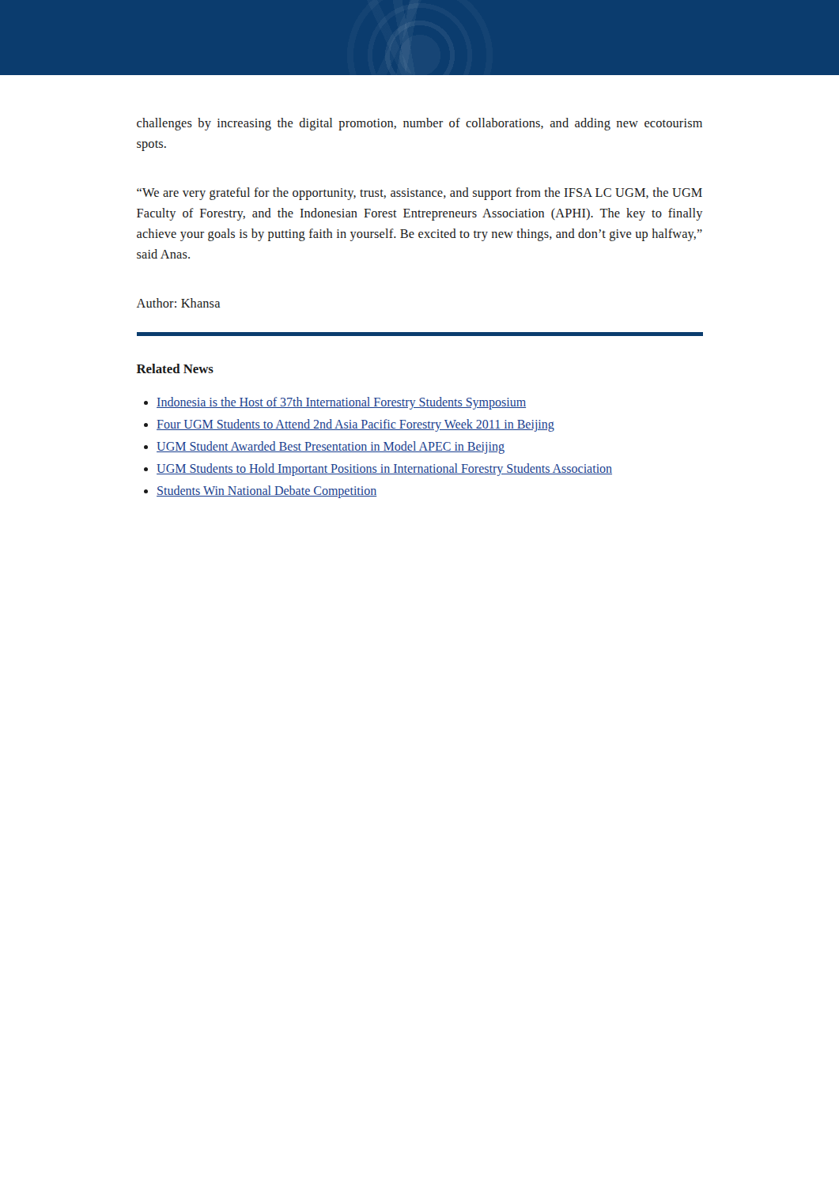challenges by increasing the digital promotion, number of collaborations, and adding new ecotourism spots.
“We are very grateful for the opportunity, trust, assistance, and support from the IFSA LC UGM, the UGM Faculty of Forestry, and the Indonesian Forest Entrepreneurs Association (APHI). The key to finally achieve your goals is by putting faith in yourself. Be excited to try new things, and don’t give up halfway,” said Anas.
Author: Khansa
Related News
Indonesia is the Host of 37th International Forestry Students Symposium
Four UGM Students to Attend 2nd Asia Pacific Forestry Week 2011 in Beijing
UGM Student Awarded Best Presentation in Model APEC in Beijing
UGM Students to Hold Important Positions in International Forestry Students Association
Students Win National Debate Competition